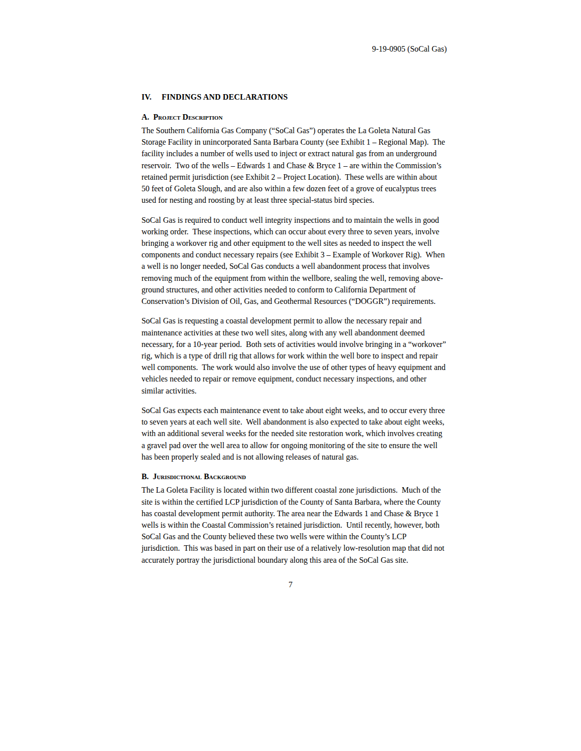9-19-0905 (SoCal Gas)
IV. FINDINGS AND DECLARATIONS
A. Project Description
The Southern California Gas Company (“SoCal Gas”) operates the La Goleta Natural Gas Storage Facility in unincorporated Santa Barbara County (see Exhibit 1 – Regional Map). The facility includes a number of wells used to inject or extract natural gas from an underground reservoir. Two of the wells – Edwards 1 and Chase & Bryce 1 – are within the Commission’s retained permit jurisdiction (see Exhibit 2 – Project Location). These wells are within about 50 feet of Goleta Slough, and are also within a few dozen feet of a grove of eucalyptus trees used for nesting and roosting by at least three special-status bird species.
SoCal Gas is required to conduct well integrity inspections and to maintain the wells in good working order. These inspections, which can occur about every three to seven years, involve bringing a workover rig and other equipment to the well sites as needed to inspect the well components and conduct necessary repairs (see Exhibit 3 – Example of Workover Rig). When a well is no longer needed, SoCal Gas conducts a well abandonment process that involves removing much of the equipment from within the wellbore, sealing the well, removing above-ground structures, and other activities needed to conform to California Department of Conservation’s Division of Oil, Gas, and Geothermal Resources (“DOGGR”) requirements.
SoCal Gas is requesting a coastal development permit to allow the necessary repair and maintenance activities at these two well sites, along with any well abandonment deemed necessary, for a 10-year period. Both sets of activities would involve bringing in a “workover” rig, which is a type of drill rig that allows for work within the well bore to inspect and repair well components. The work would also involve the use of other types of heavy equipment and vehicles needed to repair or remove equipment, conduct necessary inspections, and other similar activities.
SoCal Gas expects each maintenance event to take about eight weeks, and to occur every three to seven years at each well site. Well abandonment is also expected to take about eight weeks, with an additional several weeks for the needed site restoration work, which involves creating a gravel pad over the well area to allow for ongoing monitoring of the site to ensure the well has been properly sealed and is not allowing releases of natural gas.
B. Jurisdictional Background
The La Goleta Facility is located within two different coastal zone jurisdictions. Much of the site is within the certified LCP jurisdiction of the County of Santa Barbara, where the County has coastal development permit authority. The area near the Edwards 1 and Chase & Bryce 1 wells is within the Coastal Commission’s retained jurisdiction. Until recently, however, both SoCal Gas and the County believed these two wells were within the County’s LCP jurisdiction. This was based in part on their use of a relatively low-resolution map that did not accurately portray the jurisdictional boundary along this area of the SoCal Gas site.
7